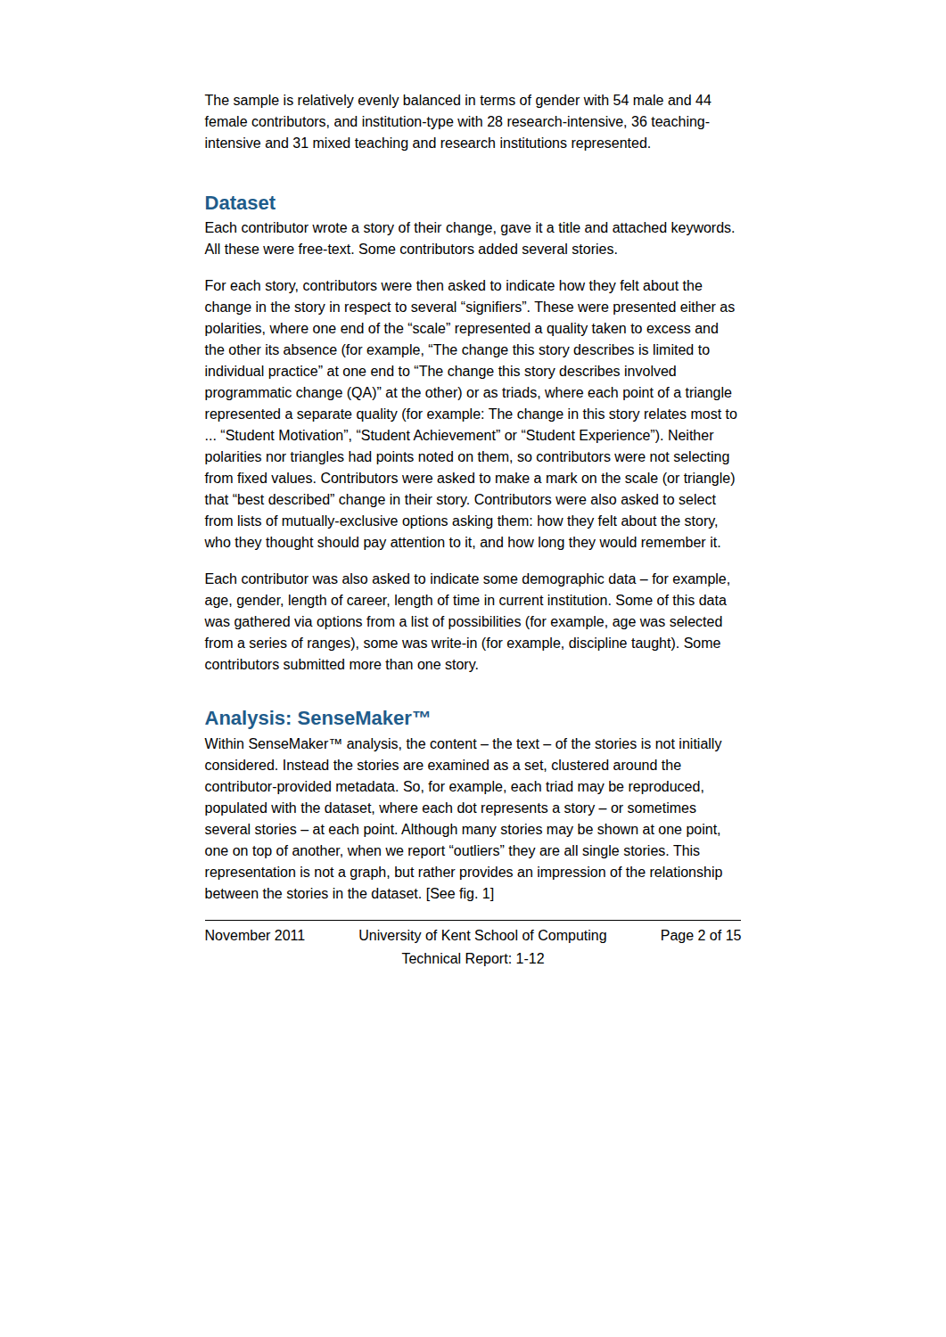The sample is relatively evenly balanced in terms of gender with 54 male and 44 female contributors, and institution-type with 28 research-intensive, 36 teaching-intensive and 31 mixed teaching and research institutions represented.
Dataset
Each contributor wrote a story of their change, gave it a title and attached keywords. All these were free-text. Some contributors added several stories.
For each story, contributors were then asked to indicate how they felt about the change in the story in respect to several “signifiers”. These were presented either as polarities, where one end of the “scale” represented a quality taken to excess and the other its absence (for example, “The change this story describes is limited to individual practice” at one end to “The change this story describes involved programmatic change (QA)” at the other) or as triads, where each point of a triangle represented a separate quality (for example: The change in this story relates most to ... “Student Motivation”, “Student Achievement” or “Student Experience”). Neither polarities nor triangles had points noted on them, so contributors were not selecting from fixed values. Contributors were asked to make a mark on the scale (or triangle) that “best described” change in their story. Contributors were also asked to select from lists of mutually-exclusive options asking them: how they felt about the story, who they thought should pay attention to it, and how long they would remember it.
Each contributor was also asked to indicate some demographic data – for example, age, gender, length of career, length of time in current institution. Some of this data was gathered via options from a list of possibilities (for example, age was selected from a series of ranges), some was write-in (for example, discipline taught). Some contributors submitted more than one story.
Analysis: SenseMaker™
Within SenseMaker™ analysis, the content – the text – of the stories is not initially considered. Instead the stories are examined as a set, clustered around the contributor-provided metadata. So, for example, each triad may be reproduced, populated with the dataset, where each dot represents a story – or sometimes several stories – at each point. Although many stories may be shown at one point, one on top of another, when we report “outliers” they are all single stories. This representation is not a graph, but rather provides an impression of the relationship between the stories in the dataset. [See fig. 1]
November 2011
University of Kent School of Computing
Page 2 of 15
Technical Report: 1-12